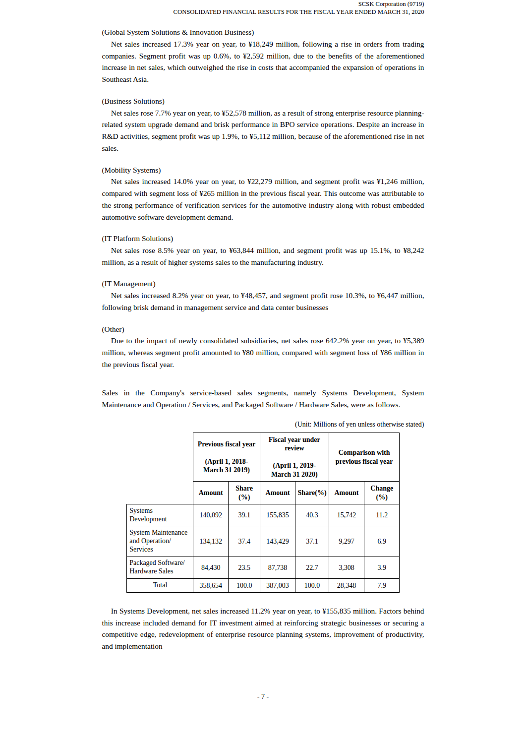SCSK Corporation (9719)
CONSOLIDATED FINANCIAL RESULTS FOR THE FISCAL YEAR ENDED MARCH 31, 2020
(Global System Solutions & Innovation Business)
Net sales increased 17.3% year on year, to ¥18,249 million, following a rise in orders from trading companies. Segment profit was up 0.6%, to ¥2,592 million, due to the benefits of the aforementioned increase in net sales, which outweighed the rise in costs that accompanied the expansion of operations in Southeast Asia.
(Business Solutions)
Net sales rose 7.7% year on year, to ¥52,578 million, as a result of strong enterprise resource planning-related system upgrade demand and brisk performance in BPO service operations. Despite an increase in R&D activities, segment profit was up 1.9%, to ¥5,112 million, because of the aforementioned rise in net sales.
(Mobility Systems)
Net sales increased 14.0% year on year, to ¥22,279 million, and segment profit was ¥1,246 million, compared with segment loss of ¥265 million in the previous fiscal year. This outcome was attributable to the strong performance of verification services for the automotive industry along with robust embedded automotive software development demand.
(IT Platform Solutions)
Net sales rose 8.5% year on year, to ¥63,844 million, and segment profit was up 15.1%, to ¥8,242 million, as a result of higher systems sales to the manufacturing industry.
(IT Management)
Net sales increased 8.2% year on year, to ¥48,457, and segment profit rose 10.3%, to ¥6,447 million, following brisk demand in management service and data center businesses
(Other)
Due to the impact of newly consolidated subsidiaries, net sales rose 642.2% year on year, to ¥5,389 million, whereas segment profit amounted to ¥80 million, compared with segment loss of ¥86 million in the previous fiscal year.
Sales in the Company's service-based sales segments, namely Systems Development, System Maintenance and Operation / Services, and Packaged Software / Hardware Sales, were as follows.
(Unit: Millions of yen unless otherwise stated)
| | Previous fiscal year (April 1, 2018- March 31 2019) | Fiscal year under review (April 1, 2019- March 31 2020) | Comparison with previous fiscal year |
| | Amount | Share (%) | Amount | Share(%) | Amount | Change (%) |
| Systems Development | 140,092 | 39.1 | 155,835 | 40.3 | 15,742 | 11.2 |
| System Maintenance and Operation/ Services | 134,132 | 37.4 | 143,429 | 37.1 | 9,297 | 6.9 |
| Packaged Software/ Hardware Sales | 84,430 | 23.5 | 87,738 | 22.7 | 3,308 | 3.9 |
| Total | 358,654 | 100.0 | 387,003 | 100.0 | 28,348 | 7.9 |
In Systems Development, net sales increased 11.2% year on year, to ¥155,835 million. Factors behind this increase included demand for IT investment aimed at reinforcing strategic businesses or securing a competitive edge, redevelopment of enterprise resource planning systems, improvement of productivity, and implementation
- 7 -